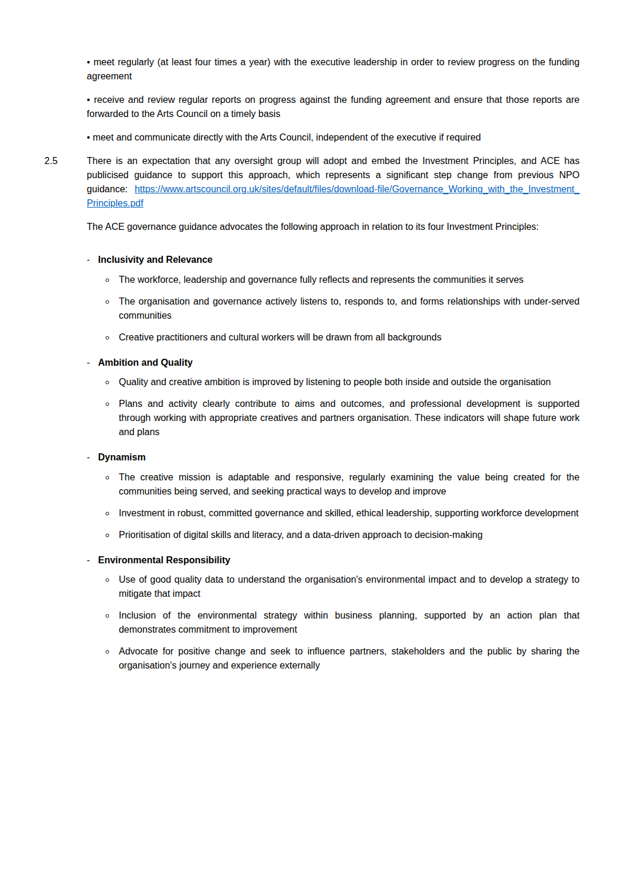• meet regularly (at least four times a year) with the executive leadership in order to review progress on the funding agreement
• receive and review regular reports on progress against the funding agreement and ensure that those reports are forwarded to the Arts Council on a timely basis
• meet and communicate directly with the Arts Council, independent of the executive if required
2.5
There is an expectation that any oversight group will adopt and embed the Investment Principles, and ACE has publicised guidance to support this approach, which represents a significant step change from previous NPO guidance: https://www.artscouncil.org.uk/sites/default/files/download-file/Governance_Working_with_the_Investment_Principles.pdf
The ACE governance guidance advocates the following approach in relation to its four Investment Principles:
-Inclusivity and Relevance
The workforce, leadership and governance fully reflects and represents the communities it serves
The organisation and governance actively listens to, responds to, and forms relationships with under-served communities
Creative practitioners and cultural workers will be drawn from all backgrounds
-Ambition and Quality
Quality and creative ambition is improved by listening to people both inside and outside the organisation
Plans and activity clearly contribute to aims and outcomes, and professional development is supported through working with appropriate creatives and partners organisation. These indicators will shape future work and plans
-Dynamism
The creative mission is adaptable and responsive, regularly examining the value being created for the communities being served, and seeking practical ways to develop and improve
Investment in robust, committed governance and skilled, ethical leadership, supporting workforce development
Prioritisation of digital skills and literacy, and a data-driven approach to decision-making
-Environmental Responsibility
Use of good quality data to understand the organisation's environmental impact and to develop a strategy to mitigate that impact
Inclusion of the environmental strategy within business planning, supported by an action plan that demonstrates commitment to improvement
Advocate for positive change and seek to influence partners, stakeholders and the public by sharing the organisation's journey and experience externally